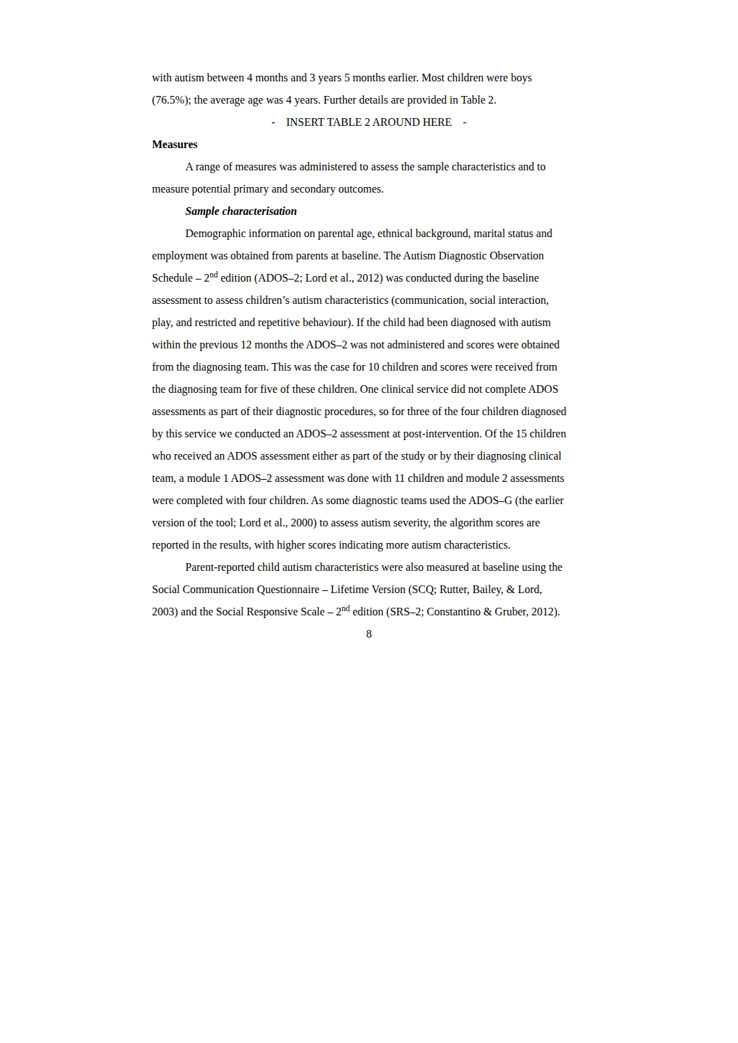with autism between 4 months and 3 years 5 months earlier. Most children were boys
(76.5%); the average age was 4 years. Further details are provided in Table 2.
- INSERT TABLE 2 AROUND HERE -
Measures
A range of measures was administered to assess the sample characteristics and to
measure potential primary and secondary outcomes.
Sample characterisation
Demographic information on parental age, ethnical background, marital status and
employment was obtained from parents at baseline. The Autism Diagnostic Observation
Schedule – 2nd edition (ADOS–2; Lord et al., 2012) was conducted during the baseline
assessment to assess children’s autism characteristics (communication, social interaction,
play, and restricted and repetitive behaviour). If the child had been diagnosed with autism
within the previous 12 months the ADOS–2 was not administered and scores were obtained
from the diagnosing team. This was the case for 10 children and scores were received from
the diagnosing team for five of these children. One clinical service did not complete ADOS
assessments as part of their diagnostic procedures, so for three of the four children diagnosed
by this service we conducted an ADOS–2 assessment at post-intervention. Of the 15 children
who received an ADOS assessment either as part of the study or by their diagnosing clinical
team, a module 1 ADOS–2 assessment was done with 11 children and module 2 assessments
were completed with four children. As some diagnostic teams used the ADOS–G (the earlier
version of the tool; Lord et al., 2000) to assess autism severity, the algorithm scores are
reported in the results, with higher scores indicating more autism characteristics.
Parent-reported child autism characteristics were also measured at baseline using the
Social Communication Questionnaire – Lifetime Version (SCQ; Rutter, Bailey, & Lord,
2003) and the Social Responsive Scale – 2nd edition (SRS–2; Constantino & Gruber, 2012).
8